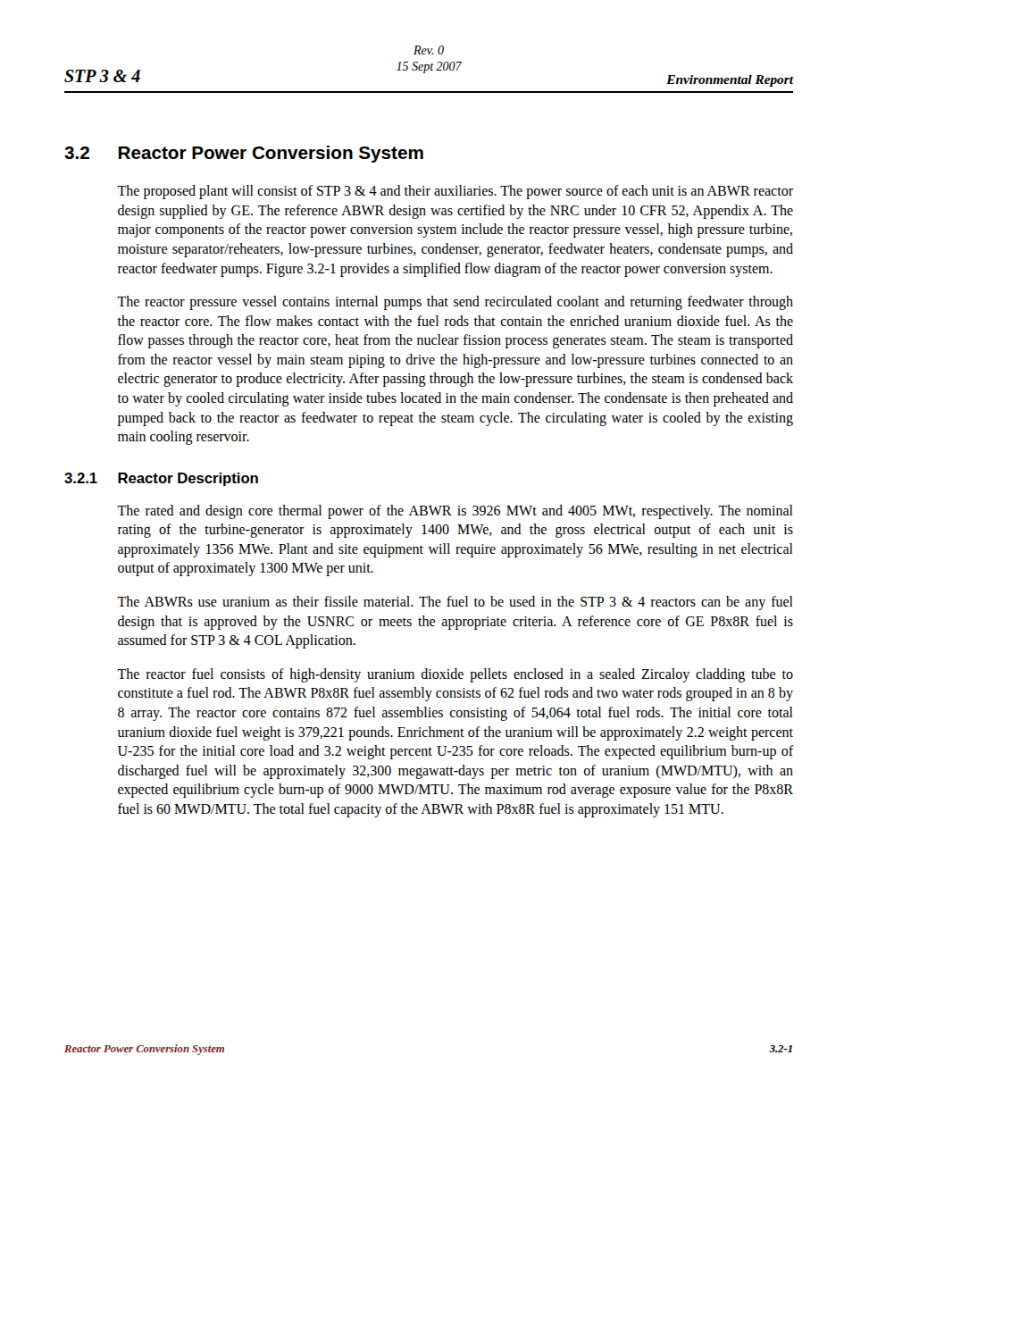Rev. 0
15 Sept 2007
STP 3 & 4
Environmental Report
3.2 Reactor Power Conversion System
The proposed plant will consist of STP 3 & 4 and their auxiliaries. The power source of each unit is an ABWR reactor design supplied by GE. The reference ABWR design was certified by the NRC under 10 CFR 52, Appendix A. The major components of the reactor power conversion system include the reactor pressure vessel, high pressure turbine, moisture separator/reheaters, low-pressure turbines, condenser, generator, feedwater heaters, condensate pumps, and reactor feedwater pumps. Figure 3.2-1 provides a simplified flow diagram of the reactor power conversion system.
The reactor pressure vessel contains internal pumps that send recirculated coolant and returning feedwater through the reactor core. The flow makes contact with the fuel rods that contain the enriched uranium dioxide fuel. As the flow passes through the reactor core, heat from the nuclear fission process generates steam. The steam is transported from the reactor vessel by main steam piping to drive the high-pressure and low-pressure turbines connected to an electric generator to produce electricity. After passing through the low-pressure turbines, the steam is condensed back to water by cooled circulating water inside tubes located in the main condenser. The condensate is then preheated and pumped back to the reactor as feedwater to repeat the steam cycle. The circulating water is cooled by the existing main cooling reservoir.
3.2.1 Reactor Description
The rated and design core thermal power of the ABWR is 3926 MWt and 4005 MWt, respectively. The nominal rating of the turbine-generator is approximately 1400 MWe, and the gross electrical output of each unit is approximately 1356 MWe. Plant and site equipment will require approximately 56 MWe, resulting in net electrical output of approximately 1300 MWe per unit.
The ABWRs use uranium as their fissile material. The fuel to be used in the STP 3 & 4 reactors can be any fuel design that is approved by the USNRC or meets the appropriate criteria. A reference core of GE P8x8R fuel is assumed for STP 3 & 4 COL Application.
The reactor fuel consists of high-density uranium dioxide pellets enclosed in a sealed Zircaloy cladding tube to constitute a fuel rod. The ABWR P8x8R fuel assembly consists of 62 fuel rods and two water rods grouped in an 8 by 8 array. The reactor core contains 872 fuel assemblies consisting of 54,064 total fuel rods. The initial core total uranium dioxide fuel weight is 379,221 pounds. Enrichment of the uranium will be approximately 2.2 weight percent U-235 for the initial core load and 3.2 weight percent U-235 for core reloads. The expected equilibrium burn-up of discharged fuel will be approximately 32,300 megawatt-days per metric ton of uranium (MWD/MTU), with an expected equilibrium cycle burn-up of 9000 MWD/MTU. The maximum rod average exposure value for the P8x8R fuel is 60 MWD/MTU. The total fuel capacity of the ABWR with P8x8R fuel is approximately 151 MTU.
Reactor Power Conversion System
3.2-1